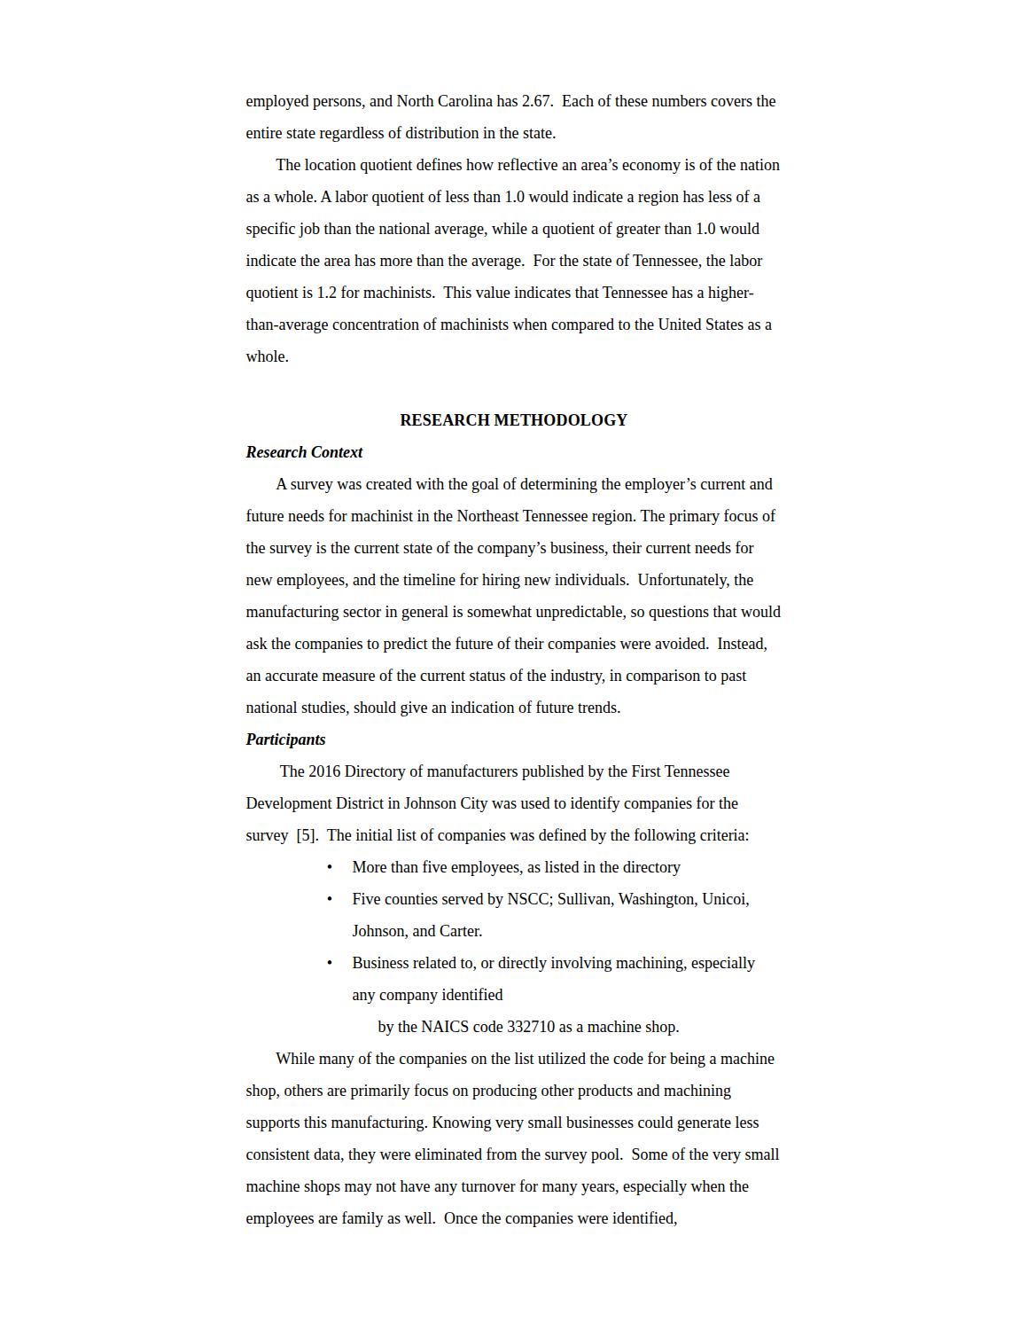employed persons, and North Carolina has 2.67. Each of these numbers covers the entire state regardless of distribution in the state.
The location quotient defines how reflective an area’s economy is of the nation as a whole. A labor quotient of less than 1.0 would indicate a region has less of a specific job than the national average, while a quotient of greater than 1.0 would indicate the area has more than the average. For the state of Tennessee, the labor quotient is 1.2 for machinists. This value indicates that Tennessee has a higher-than-average concentration of machinists when compared to the United States as a whole.
RESEARCH METHODOLOGY
Research Context
A survey was created with the goal of determining the employer’s current and future needs for machinist in the Northeast Tennessee region. The primary focus of the survey is the current state of the company’s business, their current needs for new employees, and the timeline for hiring new individuals. Unfortunately, the manufacturing sector in general is somewhat unpredictable, so questions that would ask the companies to predict the future of their companies were avoided. Instead, an accurate measure of the current status of the industry, in comparison to past national studies, should give an indication of future trends.
Participants
The 2016 Directory of manufacturers published by the First Tennessee Development District in Johnson City was used to identify companies for the survey [5]. The initial list of companies was defined by the following criteria:
More than five employees, as listed in the directory
Five counties served by NSCC; Sullivan, Washington, Unicoi, Johnson, and Carter.
Business related to, or directly involving machining, especially any company identified by the NAICS code 332710 as a machine shop.
While many of the companies on the list utilized the code for being a machine shop, others are primarily focus on producing other products and machining supports this manufacturing. Knowing very small businesses could generate less consistent data, they were eliminated from the survey pool. Some of the very small machine shops may not have any turnover for many years, especially when the employees are family as well. Once the companies were identified,